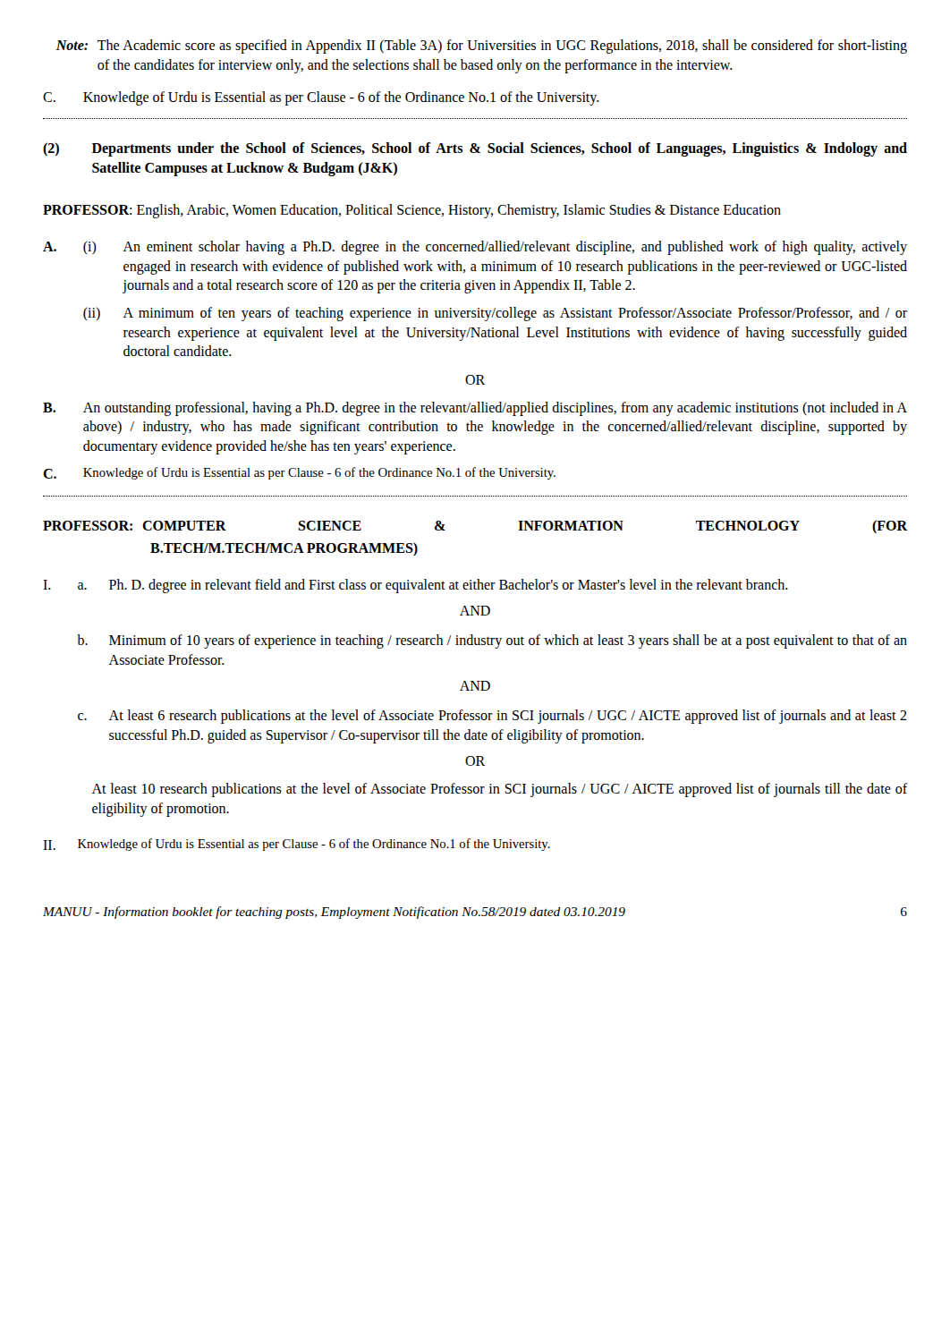Note:
The Academic score as specified in Appendix II (Table 3A) for Universities in UGC Regulations, 2018, shall be considered for short-listing of the candidates for interview only, and the selections shall be based only on the performance in the interview.
C.
Knowledge of Urdu is Essential as per Clause - 6 of the Ordinance No.1 of the University.
(2)
Departments under the School of Sciences, School of Arts & Social Sciences, School of Languages, Linguistics & Indology and Satellite Campuses at Lucknow & Budgam (J&K)
PROFESSOR: English, Arabic, Women Education, Political Science, History, Chemistry, Islamic Studies & Distance Education
A.
(i)
An eminent scholar having a Ph.D. degree in the concerned/allied/relevant discipline, and published work of high quality, actively engaged in research with evidence of published work with, a minimum of 10 research publications in the peer-reviewed or UGC-listed journals and a total research score of 120 as per the criteria given in Appendix II, Table 2.
(ii)
A minimum of ten years of teaching experience in university/college as Assistant Professor/Associate Professor/Professor, and / or research experience at equivalent level at the University/National Level Institutions with evidence of having successfully guided doctoral candidate.
OR
B.
An outstanding professional, having a Ph.D. degree in the relevant/allied/applied disciplines, from any academic institutions (not included in A above) / industry, who has made significant contribution to the knowledge in the concerned/allied/relevant discipline, supported by documentary evidence provided he/she has ten years' experience.
C.
Knowledge of Urdu is Essential as per Clause - 6 of the Ordinance No.1 of the University.
PROFESSOR:
COMPUTER SCIENCE & INFORMATION TECHNOLOGY (FOR
B.TECH/M.TECH/MCA PROGRAMMES)
I.
a.
Ph. D. degree in relevant field and First class or equivalent at either Bachelor's or Master's level in the relevant branch.
AND
b.
Minimum of 10 years of experience in teaching / research / industry out of which at least 3 years shall be at a post equivalent to that of an Associate Professor.
AND
c.
At least 6 research publications at the level of Associate Professor in SCI journals / UGC / AICTE approved list of journals and at least 2 successful Ph.D. guided as Supervisor / Co-supervisor till the date of eligibility of promotion.
OR
At least 10 research publications at the level of Associate Professor in SCI journals / UGC / AICTE approved list of journals till the date of eligibility of promotion.
II.
Knowledge of Urdu is Essential as per Clause - 6 of the Ordinance No.1 of the University.
MANUU - Information booklet for teaching posts, Employment Notification No.58/2019 dated 03.10.2019
6